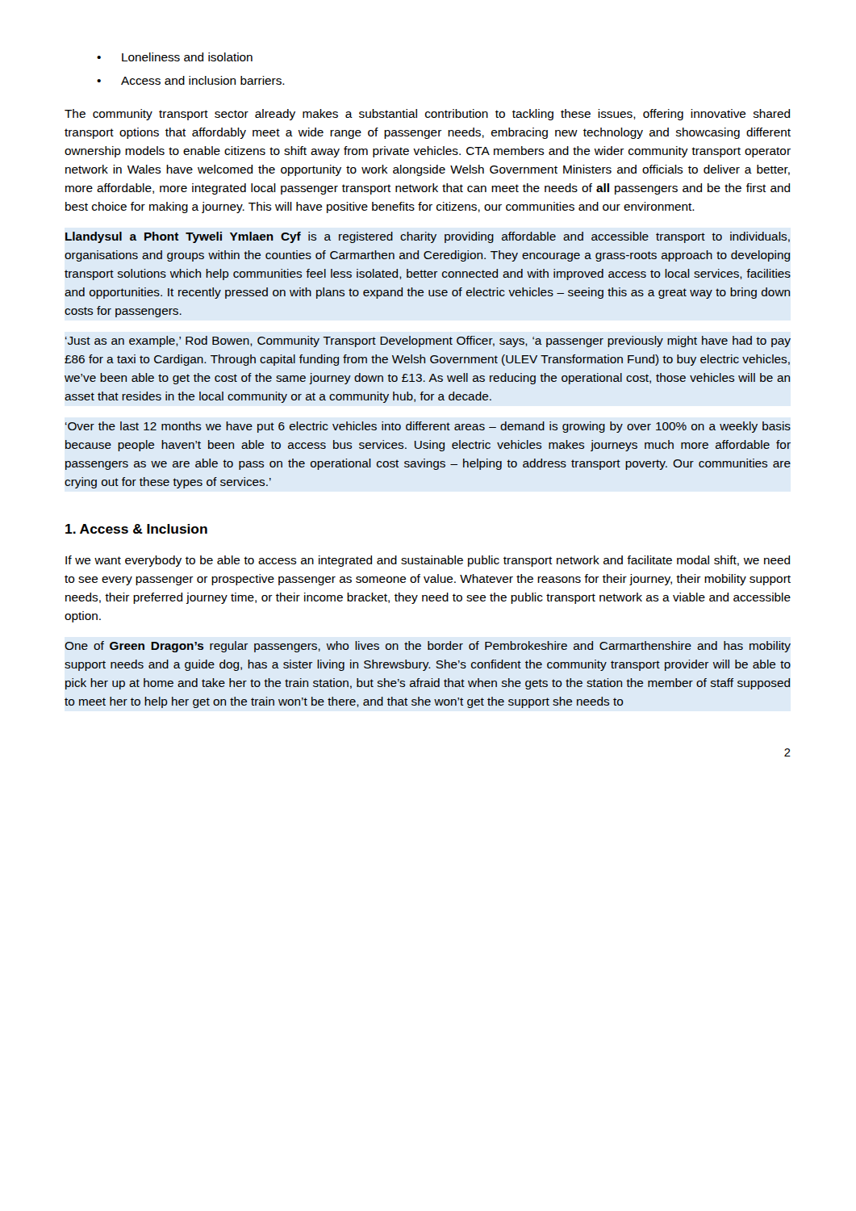Loneliness and isolation
Access and inclusion barriers.
The community transport sector already makes a substantial contribution to tackling these issues, offering innovative shared transport options that affordably meet a wide range of passenger needs, embracing new technology and showcasing different ownership models to enable citizens to shift away from private vehicles. CTA members and the wider community transport operator network in Wales have welcomed the opportunity to work alongside Welsh Government Ministers and officials to deliver a better, more affordable, more integrated local passenger transport network that can meet the needs of all passengers and be the first and best choice for making a journey. This will have positive benefits for citizens, our communities and our environment.
Llandysul a Phont Tyweli Ymlaen Cyf is a registered charity providing affordable and accessible transport to individuals, organisations and groups within the counties of Carmarthen and Ceredigion. They encourage a grass-roots approach to developing transport solutions which help communities feel less isolated, better connected and with improved access to local services, facilities and opportunities. It recently pressed on with plans to expand the use of electric vehicles – seeing this as a great way to bring down costs for passengers.
‘Just as an example,’ Rod Bowen, Community Transport Development Officer, says, ‘a passenger previously might have had to pay £86 for a taxi to Cardigan. Through capital funding from the Welsh Government (ULEV Transformation Fund) to buy electric vehicles, we’ve been able to get the cost of the same journey down to £13. As well as reducing the operational cost, those vehicles will be an asset that resides in the local community or at a community hub, for a decade.
‘Over the last 12 months we have put 6 electric vehicles into different areas – demand is growing by over 100% on a weekly basis because people haven’t been able to access bus services. Using electric vehicles makes journeys much more affordable for passengers as we are able to pass on the operational cost savings – helping to address transport poverty. Our communities are crying out for these types of services.’
1. Access & Inclusion
If we want everybody to be able to access an integrated and sustainable public transport network and facilitate modal shift, we need to see every passenger or prospective passenger as someone of value. Whatever the reasons for their journey, their mobility support needs, their preferred journey time, or their income bracket, they need to see the public transport network as a viable and accessible option.
One of Green Dragon’s regular passengers, who lives on the border of Pembrokeshire and Carmarthenshire and has mobility support needs and a guide dog, has a sister living in Shrewsbury. She’s confident the community transport provider will be able to pick her up at home and take her to the train station, but she’s afraid that when she gets to the station the member of staff supposed to meet her to help her get on the train won’t be there, and that she won’t get the support she needs to
2